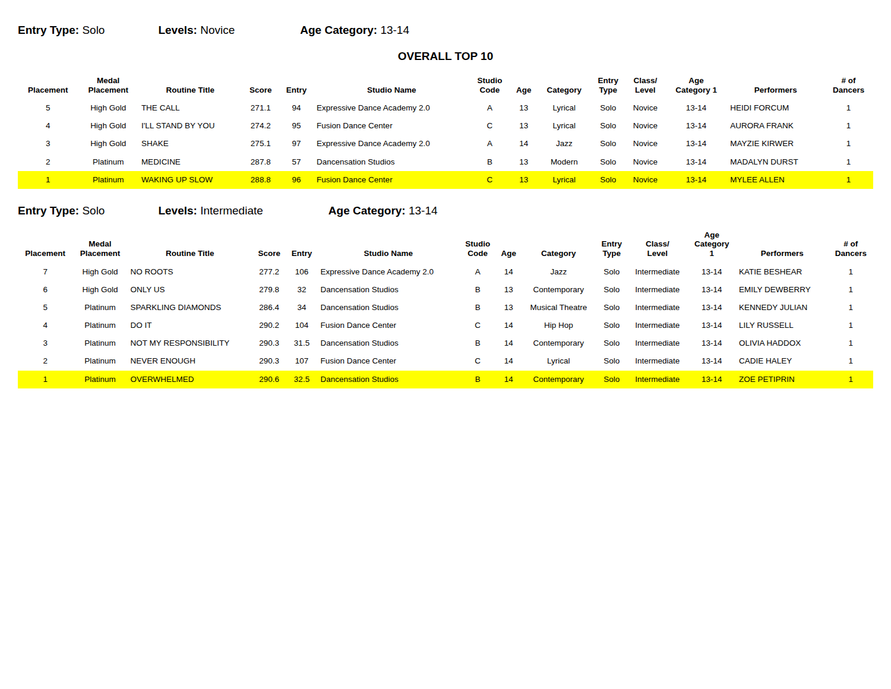Entry Type: Solo Levels: Novice Age Category: 13-14
OVERALL TOP 10
| Placement | Medal Placement | Routine Title | Score | Entry | Studio Name | Studio Code | Age | Category | Entry Type | Class/ Level | Age Category 1 | Performers | # of Dancers |
| --- | --- | --- | --- | --- | --- | --- | --- | --- | --- | --- | --- | --- | --- |
| 5 | High Gold | THE CALL | 271.1 | 94 | Expressive Dance Academy 2.0 | A | 13 | Lyrical | Solo | Novice | 13-14 | HEIDI FORCUM | 1 |
| 4 | High Gold | I'LL STAND BY YOU | 274.2 | 95 | Fusion Dance Center | C | 13 | Lyrical | Solo | Novice | 13-14 | AURORA FRANK | 1 |
| 3 | High Gold | SHAKE | 275.1 | 97 | Expressive Dance Academy 2.0 | A | 14 | Jazz | Solo | Novice | 13-14 | MAYZIE KIRWER | 1 |
| 2 | Platinum | MEDICINE | 287.8 | 57 | Dancensation Studios | B | 13 | Modern | Solo | Novice | 13-14 | MADALYN DURST | 1 |
| 1 | Platinum | WAKING UP SLOW | 288.8 | 96 | Fusion Dance Center | C | 13 | Lyrical | Solo | Novice | 13-14 | MYLEE ALLEN | 1 |
Entry Type: Solo Levels: Intermediate Age Category: 13-14
| Placement | Medal Placement | Routine Title | Score | Entry | Studio Name | Studio Code | Age | Category | Entry Type | Class/ Level | Age Category 1 | Performers | # of Dancers |
| --- | --- | --- | --- | --- | --- | --- | --- | --- | --- | --- | --- | --- | --- |
| 7 | High Gold | NO ROOTS | 277.2 | 106 | Expressive Dance Academy 2.0 | A | 14 | Jazz | Solo | Intermediate | 13-14 | KATIE BESHEAR | 1 |
| 6 | High Gold | ONLY US | 279.8 | 32 | Dancensation Studios | B | 13 | Contemporary | Solo | Intermediate | 13-14 | EMILY DEWBERRY | 1 |
| 5 | Platinum | SPARKLING DIAMONDS | 286.4 | 34 | Dancensation Studios | B | 13 | Musical Theatre | Solo | Intermediate | 13-14 | KENNEDY JULIAN | 1 |
| 4 | Platinum | DO IT | 290.2 | 104 | Fusion Dance Center | C | 14 | Hip Hop | Solo | Intermediate | 13-14 | LILY RUSSELL | 1 |
| 3 | Platinum | NOT MY RESPONSIBILITY | 290.3 | 31.5 | Dancensation Studios | B | 14 | Contemporary | Solo | Intermediate | 13-14 | OLIVIA HADDOX | 1 |
| 2 | Platinum | NEVER ENOUGH | 290.3 | 107 | Fusion Dance Center | C | 14 | Lyrical | Solo | Intermediate | 13-14 | CADIE HALEY | 1 |
| 1 | Platinum | OVERWHELMED | 290.6 | 32.5 | Dancensation Studios | B | 14 | Contemporary | Solo | Intermediate | 13-14 | ZOE PETIPRIN | 1 |